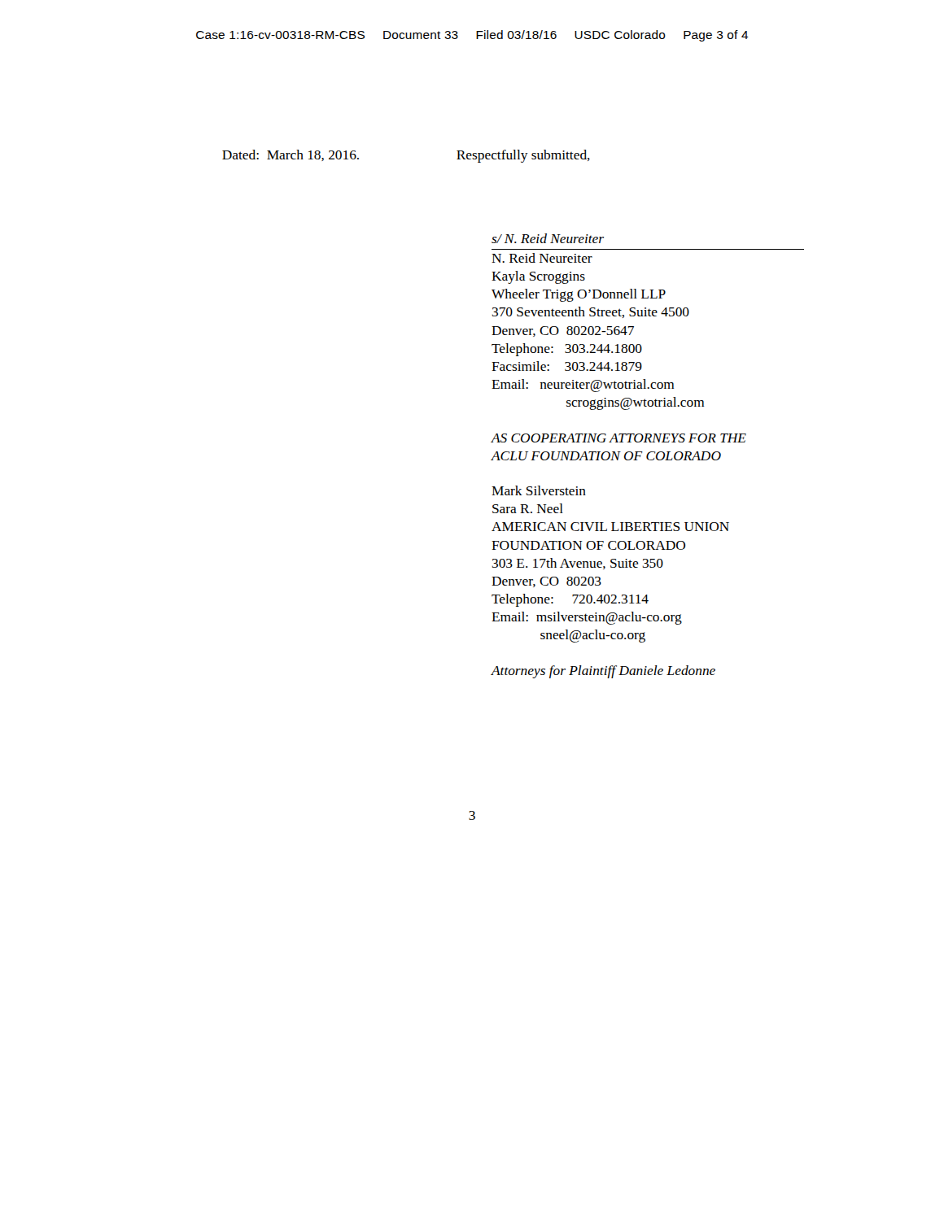Case 1:16-cv-00318-RM-CBS Document 33 Filed 03/18/16 USDC Colorado Page 3 of 4
Dated: March 18, 2016.
Respectfully submitted,
s/ N. Reid Neureiter
N. Reid Neureiter
Kayla Scroggins
Wheeler Trigg O’Donnell LLP
370 Seventeenth Street, Suite 4500
Denver, CO 80202-5647
Telephone: 303.244.1800
Facsimile: 303.244.1879
Email: neureiter@wtotrial.com
scroggins@wtotrial.com
AS COOPERATING ATTORNEYS FOR THE
ACLU FOUNDATION OF COLORADO
Mark Silverstein
Sara R. Neel
AMERICAN CIVIL LIBERTIES UNION
FOUNDATION OF COLORADO
303 E. 17th Avenue, Suite 350
Denver, CO 80203
Telephone: 720.402.3114
Email: msilverstein@aclu-co.org
sneel@aclu-co.org
Attorneys for Plaintiff Daniele Ledonne
3